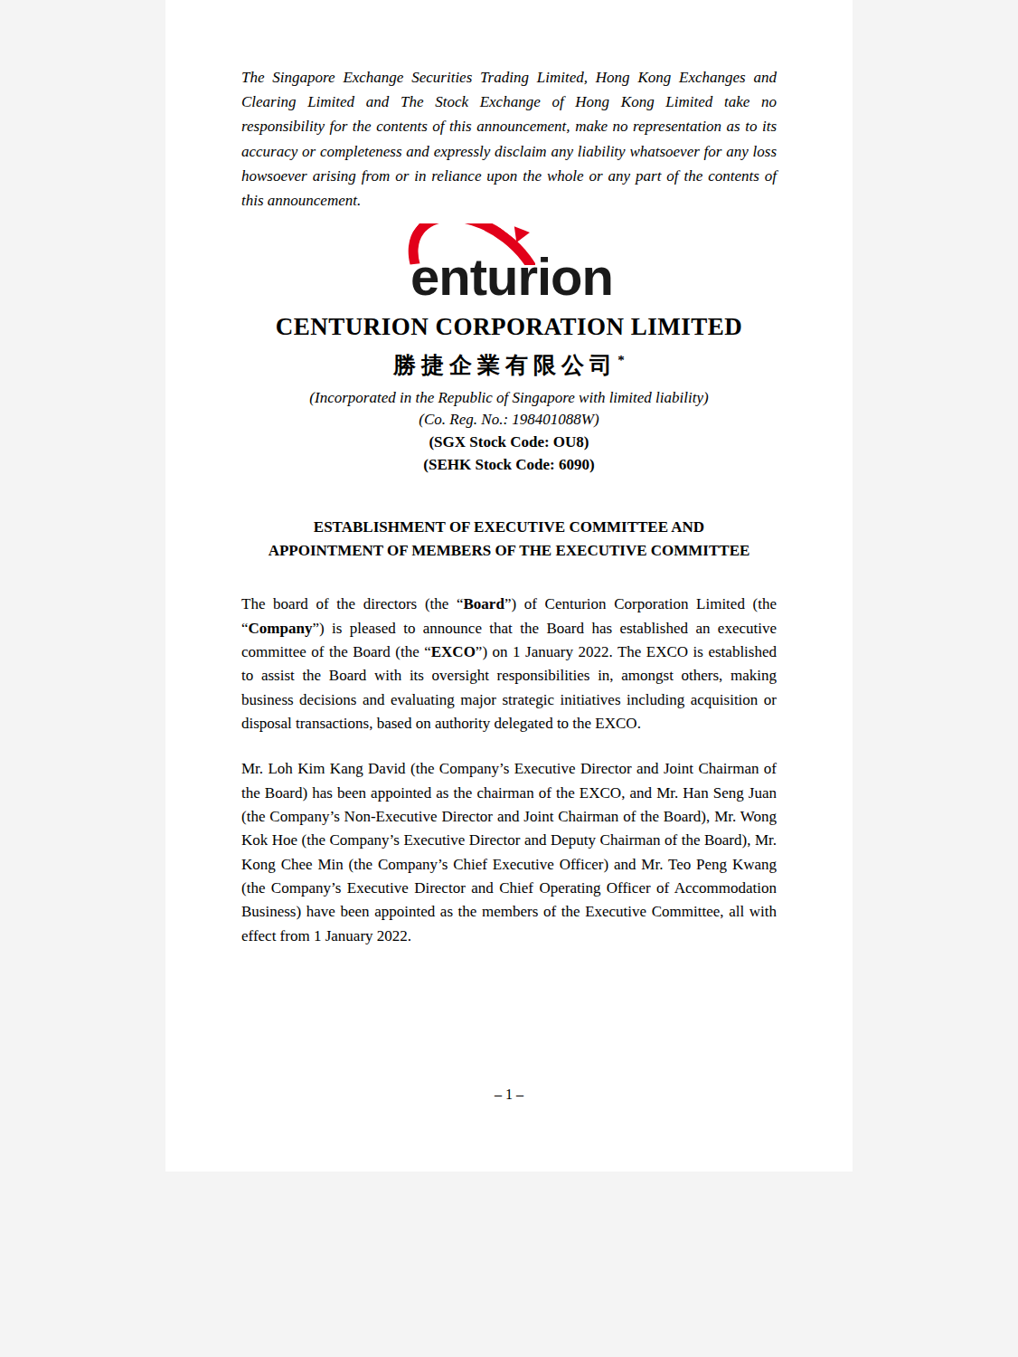The Singapore Exchange Securities Trading Limited, Hong Kong Exchanges and Clearing Limited and The Stock Exchange of Hong Kong Limited take no responsibility for the contents of this announcement, make no representation as to its accuracy or completeness and expressly disclaim any liability whatsoever for any loss howsoever arising from or in reliance upon the whole or any part of the contents of this announcement.
enturion
CENTURION CORPORATION LIMITED
勝捷企業有限公司*
(Incorporated in the Republic of Singapore with limited liability)
(Co. Reg. No.: 198401088W)
(SGX Stock Code: OU8)
(SEHK Stock Code: 6090)
Establishment of Executive Committee and
Appointment of Members of the Executive Committee
The board of the directors (the “Board”) of Centurion Corporation Limited (the “Company”) is pleased to announce that the Board has established an executive committee of the Board (the “EXCO”) on 1 January 2022. The EXCO is established to assist the Board with its oversight responsibilities in, amongst others, making business decisions and evaluating major strategic initiatives including acquisition or disposal transactions, based on authority delegated to the EXCO.
Mr. Loh Kim Kang David (the Company’s Executive Director and Joint Chairman of the Board) has been appointed as the chairman of the EXCO, and Mr. Han Seng Juan (the Company’s Non-Executive Director and Joint Chairman of the Board), Mr. Wong Kok Hoe (the Company’s Executive Director and Deputy Chairman of the Board), Mr. Kong Chee Min (the Company’s Chief Executive Officer) and Mr. Teo Peng Kwang (the Company’s Executive Director and Chief Operating Officer of Accommodation Business) have been appointed as the members of the Executive Committee, all with effect from 1 January 2022.
– 1 –